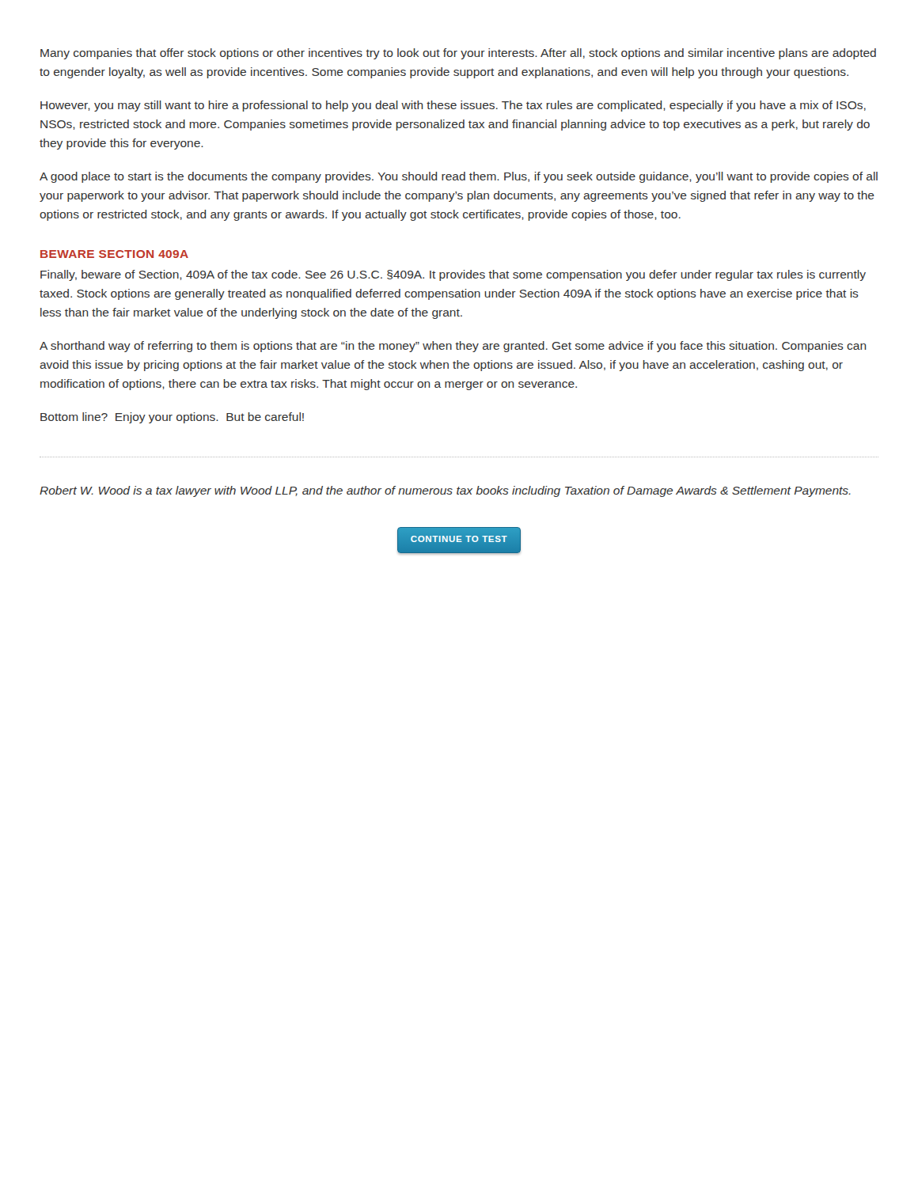Many companies that offer stock options or other incentives try to look out for your interests. After all, stock options and similar incentive plans are adopted to engender loyalty, as well as provide incentives. Some companies provide support and explanations, and even will help you through your questions.
However, you may still want to hire a professional to help you deal with these issues. The tax rules are complicated, especially if you have a mix of ISOs, NSOs, restricted stock and more. Companies sometimes provide personalized tax and financial planning advice to top executives as a perk, but rarely do they provide this for everyone.
A good place to start is the documents the company provides. You should read them. Plus, if you seek outside guidance, you’ll want to provide copies of all your paperwork to your advisor. That paperwork should include the company’s plan documents, any agreements you’ve signed that refer in any way to the options or restricted stock, and any grants or awards. If you actually got stock certificates, provide copies of those, too.
Beware Section 409A
Finally, beware of Section, 409A of the tax code. See 26 U.S.C. §409A. It provides that some compensation you defer under regular tax rules is currently taxed. Stock options are generally treated as nonqualified deferred compensation under Section 409A if the stock options have an exercise price that is less than the fair market value of the underlying stock on the date of the grant.
A shorthand way of referring to them is options that are “in the money” when they are granted. Get some advice if you face this situation. Companies can avoid this issue by pricing options at the fair market value of the stock when the options are issued. Also, if you have an acceleration, cashing out, or modification of options, there can be extra tax risks. That might occur on a merger or on severance.
Bottom line? Enjoy your options. But be careful!
Robert W. Wood is a tax lawyer with Wood LLP, and the author of numerous tax books including Taxation of Damage Awards & Settlement Payments.
Continue to Test